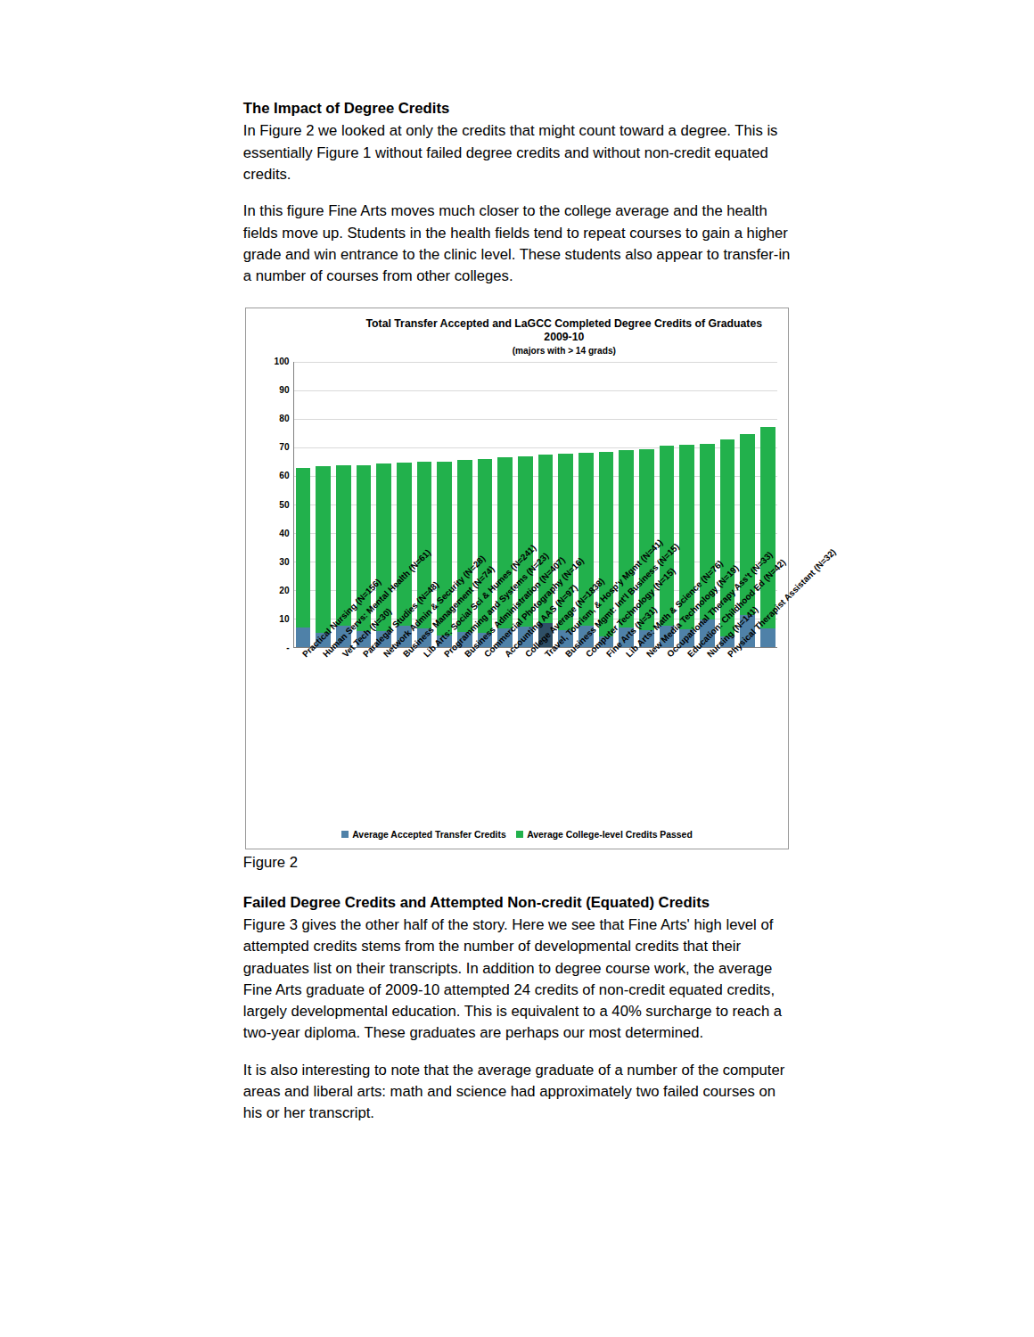The Impact of Degree Credits
In Figure 2 we looked at only the credits that might count toward a degree. This is essentially Figure 1 without failed degree credits and without non-credit equated credits.
In this figure Fine Arts moves much closer to the college average and the health fields move up. Students in the health fields tend to repeat courses to gain a higher grade and win entrance to the clinic level. These students also appear to transfer-in a number of courses from other colleges.
Total Transfer Accepted and LaGCC Completed Degree Credits of Graduates 2009-10
(majors with > 14 grads)
100 90 80 70 60 50 40 30 20 10 -
Practical Nursing (N=156)
Human Servs: Mental Health (N=61)
Vet Tech (N=30)
Paralegal Studies (N=48)
Network Admin & Security (N=28)
Business Management (N=74)
Lib Arts: Social Sci & Humes (N=241)
Programming and Systems (N=23)
Business Administration (N=407)
Commercial Photography (N=16)
Accounting AAS (N=97)
College Average (N=1838)
Travel, Tourism, & Hosp'y Mgmt (N=41)
Business Mgmt: Int'l Business (N=15)
Computer Technology (N=15)
Fine Arts (N=31)
Lib Arts: Math & Science (N=76)
New Media Technology (N=19)
Occupational Therapy Ass't (N=33)
Education: Childhood Ed (N=42)
Nursing (N=141)
Physical Therapist Assistant (N=32)
Average Accepted Transfer Credits
Average College-level Credits Passed
Figure 2
Failed Degree Credits and Attempted Non-credit (Equated) Credits
Figure 3 gives the other half of the story. Here we see that Fine Arts' high level of attempted credits stems from the number of developmental credits that their graduates list on their transcripts. In addition to degree course work, the average Fine Arts graduate of 2009-10 attempted 24 credits of non-credit equated credits, largely developmental education. This is equivalent to a 40% surcharge to reach a two-year diploma. These graduates are perhaps our most determined.
It is also interesting to note that the average graduate of a number of the computer areas and liberal arts: math and science had approximately two failed courses on his or her transcript.